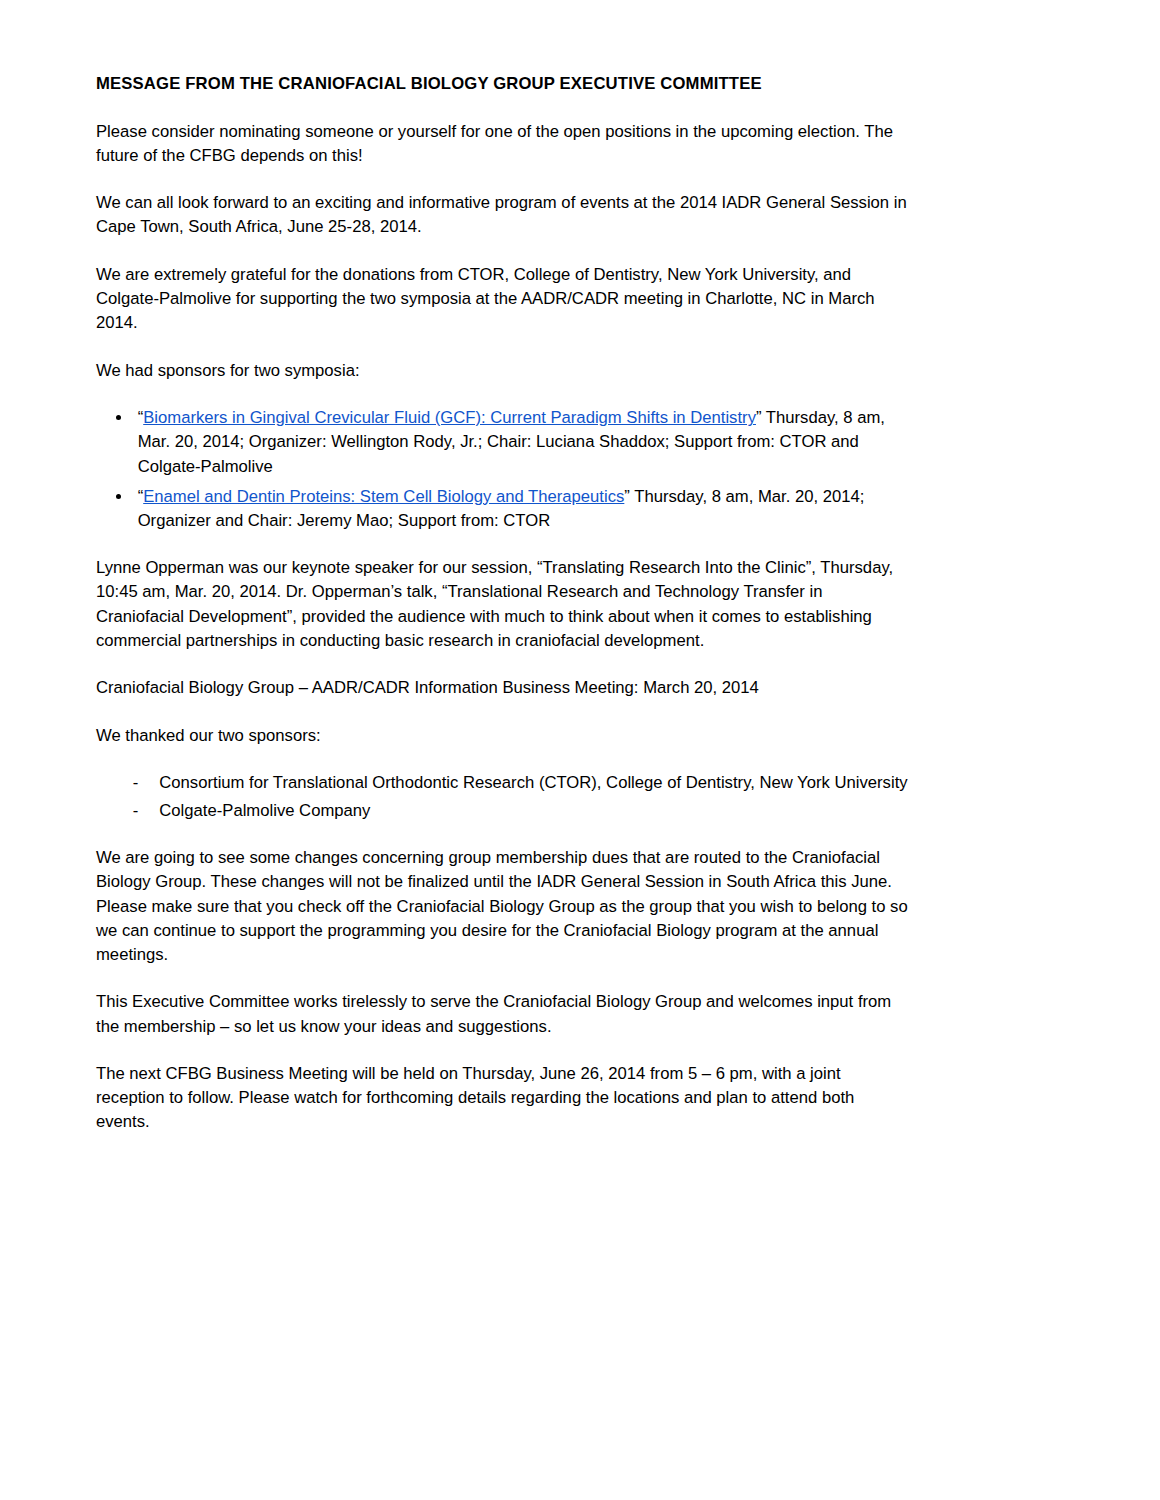Message from the Craniofacial Biology Group Executive Committee
Please consider nominating someone or yourself for one of the open positions in the upcoming election. The future of the CFBG depends on this!
We can all look forward to an exciting and informative program of events at the 2014 IADR General Session in Cape Town, South Africa, June 25-28, 2014.
We are extremely grateful for the donations from CTOR, College of Dentistry, New York University, and Colgate-Palmolive for supporting the two symposia at the AADR/CADR meeting in Charlotte, NC in March 2014.
We had sponsors for two symposia:
“Biomarkers in Gingival Crevicular Fluid (GCF): Current Paradigm Shifts in Dentistry” Thursday, 8 am, Mar. 20, 2014; Organizer: Wellington Rody, Jr.; Chair: Luciana Shaddox; Support from: CTOR and Colgate-Palmolive
“Enamel and Dentin Proteins: Stem Cell Biology and Therapeutics” Thursday, 8 am, Mar. 20, 2014; Organizer and Chair: Jeremy Mao; Support from: CTOR
Lynne Opperman was our keynote speaker for our session, “Translating Research Into the Clinic”, Thursday, 10:45 am, Mar. 20, 2014. Dr. Opperman’s talk, “Translational Research and Technology Transfer in Craniofacial Development”, provided the audience with much to think about when it comes to establishing commercial partnerships in conducting basic research in craniofacial development.
Craniofacial Biology Group – AADR/CADR Information Business Meeting: March 20, 2014
We thanked our two sponsors:
Consortium for Translational Orthodontic Research (CTOR), College of Dentistry, New York University
Colgate-Palmolive Company
We are going to see some changes concerning group membership dues that are routed to the Craniofacial Biology Group. These changes will not be finalized until the IADR General Session in South Africa this June. Please make sure that you check off the Craniofacial Biology Group as the group that you wish to belong to so we can continue to support the programming you desire for the Craniofacial Biology program at the annual meetings.
This Executive Committee works tirelessly to serve the Craniofacial Biology Group and welcomes input from the membership – so let us know your ideas and suggestions.
The next CFBG Business Meeting will be held on Thursday, June 26, 2014 from 5 – 6 pm, with a joint reception to follow. Please watch for forthcoming details regarding the locations and plan to attend both events.